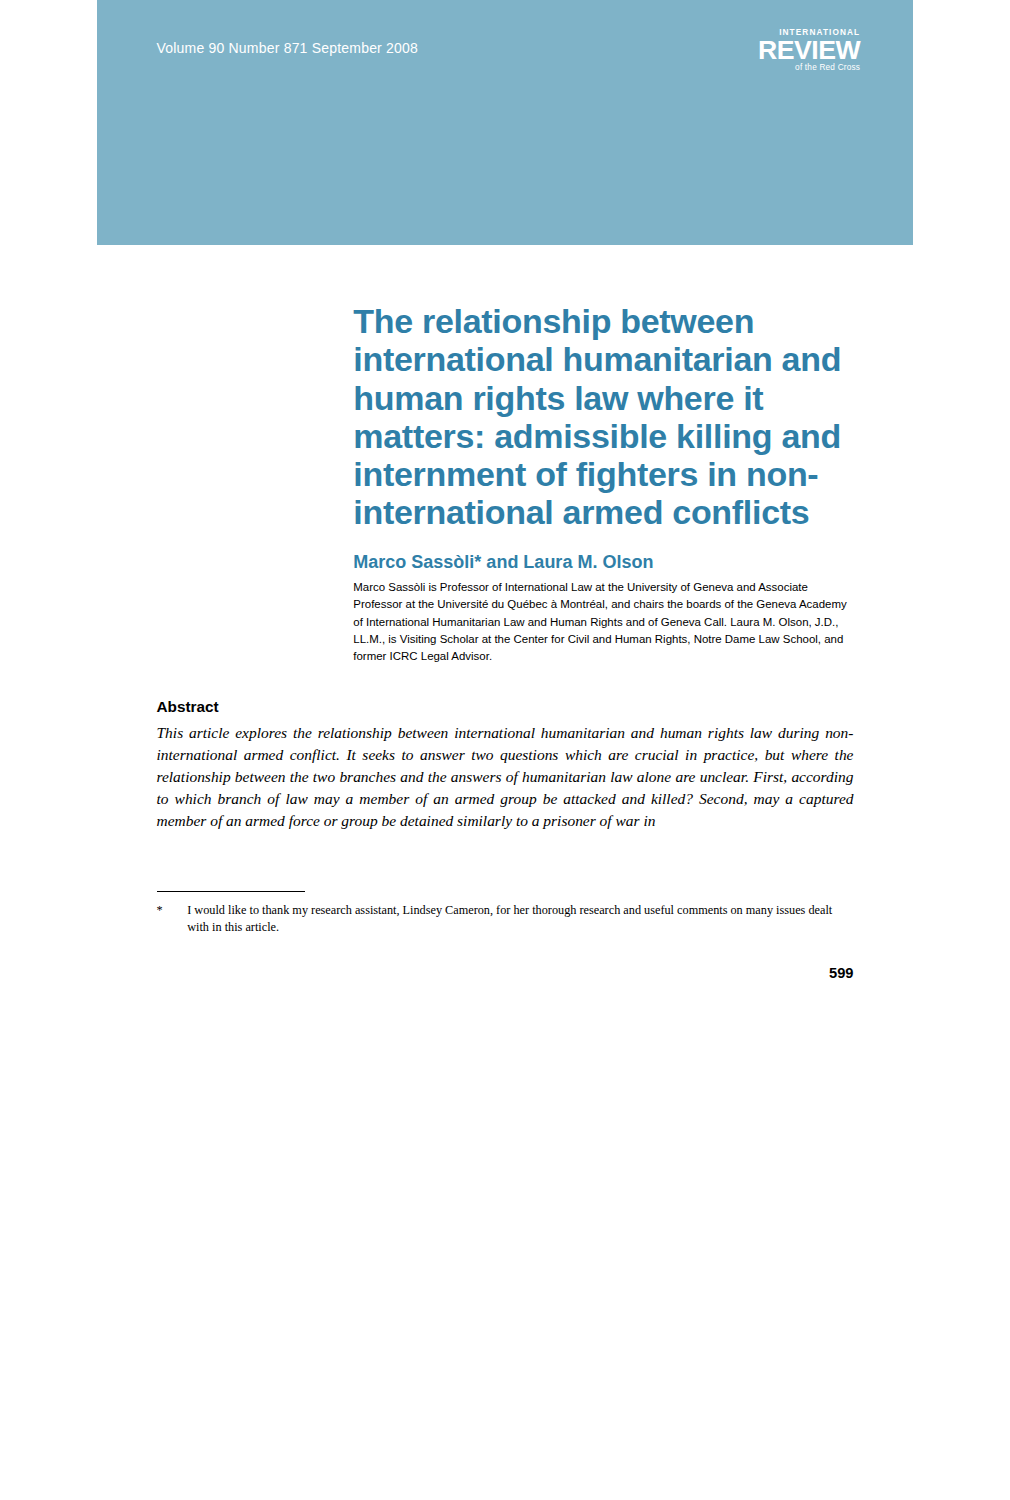Volume 90 Number 871 September 2008
INTERNATIONAL REVIEW of the Red Cross
The relationship between international humanitarian and human rights law where it matters: admissible killing and internment of fighters in non-international armed conflicts
Marco Sassòli* and Laura M. Olson
Marco Sassòli is Professor of International Law at the University of Geneva and Associate Professor at the Université du Québec à Montréal, and chairs the boards of the Geneva Academy of International Humanitarian Law and Human Rights and of Geneva Call. Laura M. Olson, J.D., LL.M., is Visiting Scholar at the Center for Civil and Human Rights, Notre Dame Law School, and former ICRC Legal Advisor.
Abstract
This article explores the relationship between international humanitarian and human rights law during non-international armed conflict. It seeks to answer two questions which are crucial in practice, but where the relationship between the two branches and the answers of humanitarian law alone are unclear. First, according to which branch of law may a member of an armed group be attacked and killed? Second, may a captured member of an armed force or group be detained similarly to a prisoner of war in
*
I would like to thank my research assistant, Lindsey Cameron, for her thorough research and useful comments on many issues dealt with in this article.
599